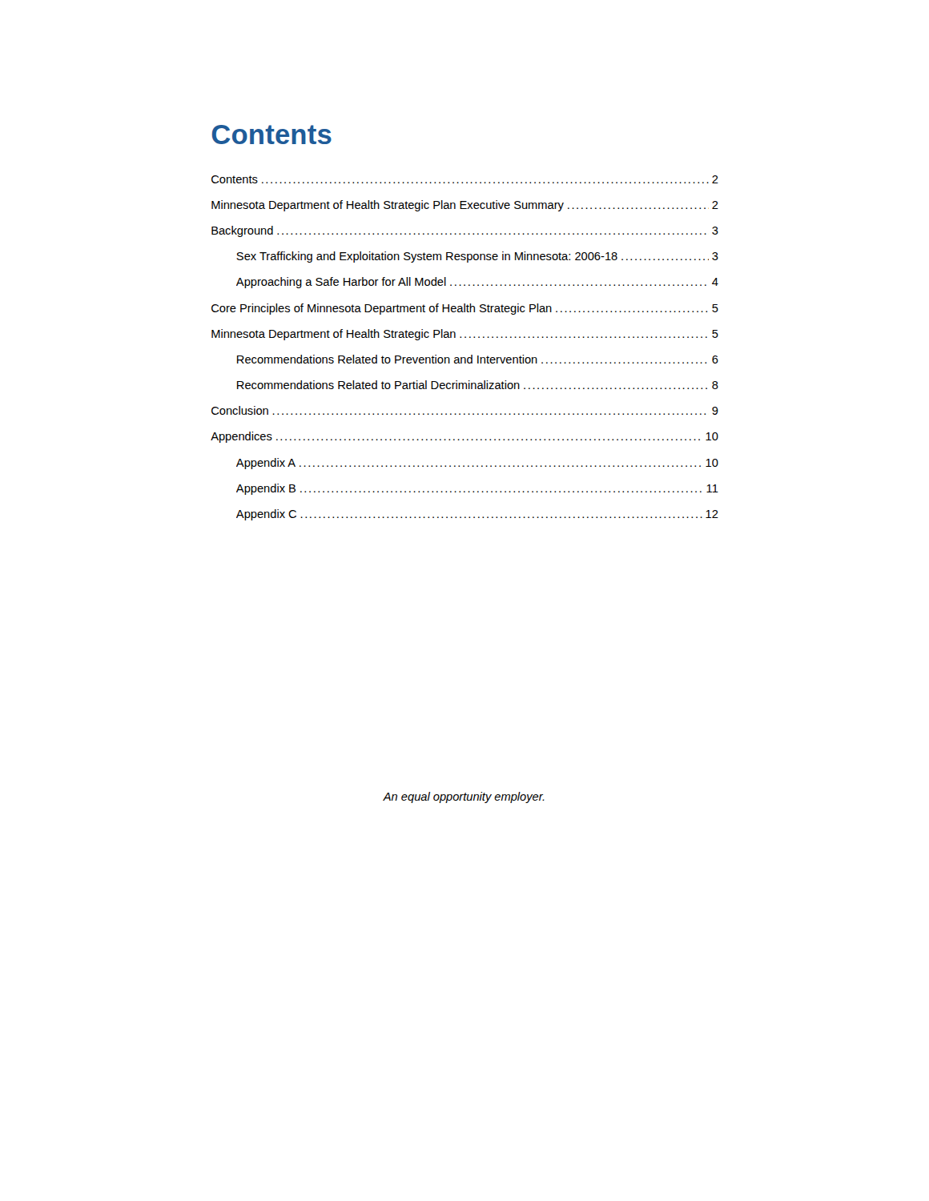Contents
Contents ........................................................................................................................................................... 2
Minnesota Department of Health Strategic Plan Executive Summary ................................................................. 2
Background ....................................................................................................................................................... 3
Sex Trafficking and Exploitation System Response in Minnesota: 2006-18 ................................................. 3
Approaching a Safe Harbor for All Model .................................................................................................... 4
Core Principles of Minnesota Department of Health Strategic Plan ..................................................................... 5
Minnesota Department of Health Strategic Plan ................................................................................................ 5
Recommendations Related to Prevention and Intervention ....................................................................... 6
Recommendations Related to Partial Decriminalization ............................................................................. 8
Conclusion ......................................................................................................................................................... 9
Appendices ....................................................................................................................................................... 10
Appendix A ................................................................................................................................................. 10
Appendix B ................................................................................................................................................. 11
Appendix C ................................................................................................................................................. 12
An equal opportunity employer.